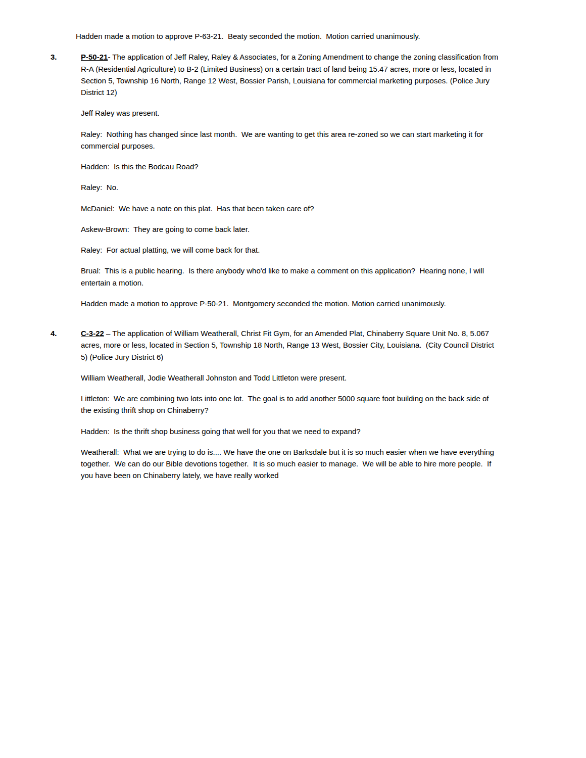Hadden made a motion to approve P-63-21. Beaty seconded the motion. Motion carried unanimously.
3.
P-50-21- The application of Jeff Raley, Raley & Associates, for a Zoning Amendment to change the zoning classification from R-A (Residential Agriculture) to B-2 (Limited Business) on a certain tract of land being 15.47 acres, more or less, located in Section 5, Township 16 North, Range 12 West, Bossier Parish, Louisiana for commercial marketing purposes. (Police Jury District 12)
Jeff Raley was present.
Raley: Nothing has changed since last month. We are wanting to get this area re-zoned so we can start marketing it for commercial purposes.
Hadden: Is this the Bodcau Road?
Raley: No.
McDaniel: We have a note on this plat. Has that been taken care of?
Askew-Brown: They are going to come back later.
Raley: For actual platting, we will come back for that.
Brual: This is a public hearing. Is there anybody who'd like to make a comment on this application? Hearing none, I will entertain a motion.
Hadden made a motion to approve P-50-21. Montgomery seconded the motion. Motion carried unanimously.
4.
C-3-22 – The application of William Weatherall, Christ Fit Gym, for an Amended Plat, Chinaberry Square Unit No. 8, 5.067 acres, more or less, located in Section 5, Township 18 North, Range 13 West, Bossier City, Louisiana. (City Council District 5) (Police Jury District 6)
William Weatherall, Jodie Weatherall Johnston and Todd Littleton were present.
Littleton: We are combining two lots into one lot. The goal is to add another 5000 square foot building on the back side of the existing thrift shop on Chinaberry?
Hadden: Is the thrift shop business going that well for you that we need to expand?
Weatherall: What we are trying to do is.... We have the one on Barksdale but it is so much easier when we have everything together. We can do our Bible devotions together. It is so much easier to manage. We will be able to hire more people. If you have been on Chinaberry lately, we have really worked